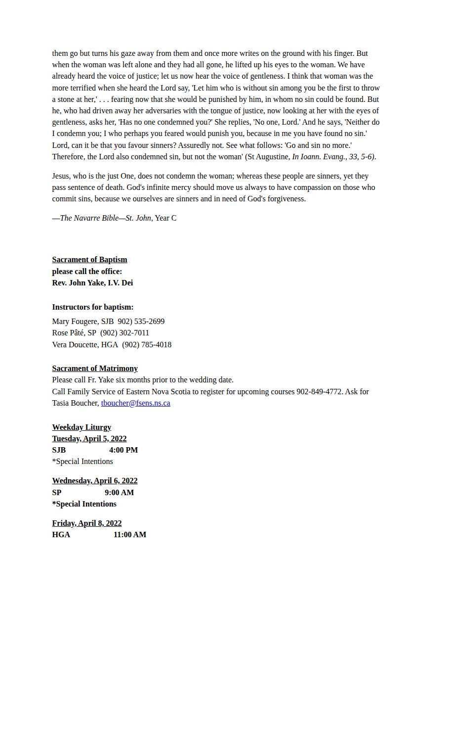them go but turns his gaze away from them and once more writes on the ground with his finger. But when the woman was left alone and they had all gone, he lifted up his eyes to the woman. We have already heard the voice of justice; let us now hear the voice of gentleness. I think that woman was the more terrified when she heard the Lord say, 'Let him who is without sin among you be the first to throw a stone at her,' . . . fearing now that she would be punished by him, in whom no sin could be found. But he, who had driven away her adversaries with the tongue of justice, now looking at her with the eyes of gentleness, asks her, 'Has no one condemned you?' She replies, 'No one, Lord.' And he says, 'Neither do I condemn you; I who perhaps you feared would punish you, because in me you have found no sin.' Lord, can it be that you favour sinners? Assuredly not. See what follows: 'Go and sin no more.' Therefore, the Lord also condemned sin, but not the woman' (St Augustine, In Ioann. Evang., 33, 5-6).
Jesus, who is the just One, does not condemn the woman; whereas these people are sinners, yet they pass sentence of death. God's infinite mercy should move us always to have compassion on those who commit sins, because we ourselves are sinners and in need of God's forgiveness.
—The Navarre Bible—St. John, Year C
Sacrament of Baptism
please call the office:
Rev. John Yake, I.V. Dei
Instructors for baptism:
Mary Fougere, SJB 902) 535-2699
Rose Pâté, SP (902) 302-7011
Vera Doucette, HGA (902) 785-4018
Sacrament of Matrimony
Please call Fr. Yake six months prior to the wedding date.
Call Family Service of Eastern Nova Scotia to register for upcoming courses 902-849-4772. Ask for Tasia Boucher, tboucher@fsens.ns.ca
Weekday Liturgy
Tuesday, April 5, 2022
SJB4:00 PM
*Special Intentions
Wednesday, April 6, 2022
SP9:00 AM
*Special Intentions
Friday, April 8, 2022
HGA11:00 AM